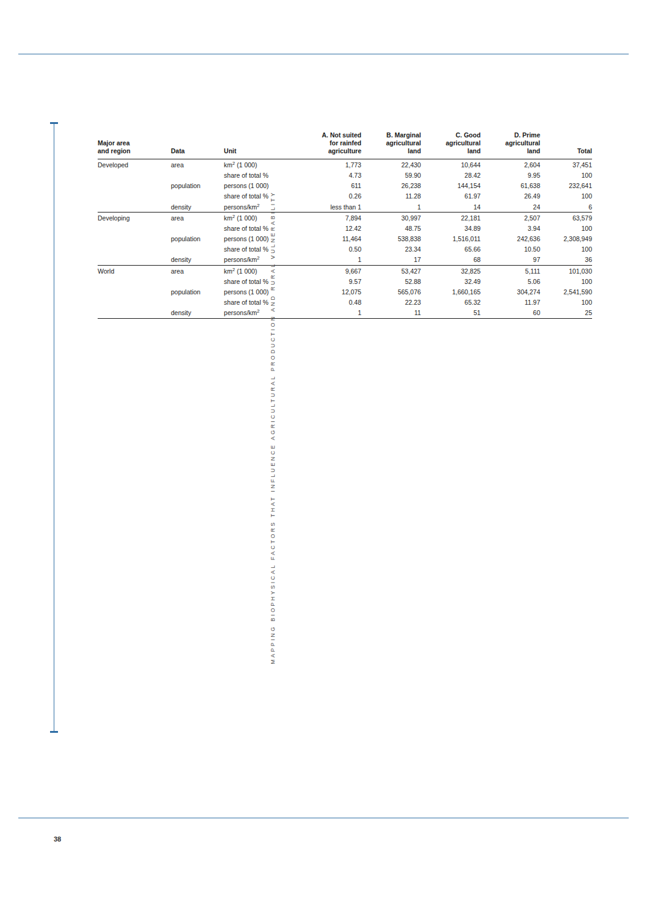MAPPING BIOPHYSICAL FACTORS THAT INFLUENCE AGRICULTURAL PRODUCTION AND RURAL VULNERABILITY
38
| Major area and region | Data | Unit | A. Not suited for rainfed agriculture | B. Marginal agricultural land | C. Good agricultural land | D. Prime agricultural land | Total |
| --- | --- | --- | --- | --- | --- | --- | --- |
| Developed | area | km 2 (1 000) | 1,773 | 22,430 | 10,644 | 2,604 | 37,451 |
| | | share of total % | 4.73 | 59.90 | 28.42 | 9.95 | 100 |
| | population | persons (1 000) | 611 | 26,238 | 144,154 | 61,638 | 232,641 |
| | | share of total % | 0.26 | 11.28 | 61.97 | 26.49 | 100 |
| | density | persons/km 2 | less than 1 | 1 | 14 | 24 | 6 |
| Developing | area | km 2 (1 000) | 7,894 | 30,997 | 22,181 | 2,507 | 63,579 |
| | | share of total % | 12.42 | 48.75 | 34.89 | 3.94 | 100 |
| | population | persons (1 000) | 11,464 | 538,838 | 1,516,011 | 242,636 | 2,308,949 |
| | | share of total % | 0.50 | 23.34 | 65.66 | 10.50 | 100 |
| | density | persons/km 2 | 1 | 17 | 68 | 97 | 36 |
| World | area | km 2 (1 000) | 9,667 | 53,427 | 32,825 | 5,111 | 101,030 |
| | | share of total % | 9.57 | 52.88 | 32.49 | 5.06 | 100 |
| | population | persons (1 000) | 12,075 | 565,076 | 1,660,165 | 304,274 | 2,541,590 |
| | | share of total % | 0.48 | 22.23 | 65.32 | 11.97 | 100 |
| | density | persons/km 2 | 1 | 11 | 51 | 60 | 25 |